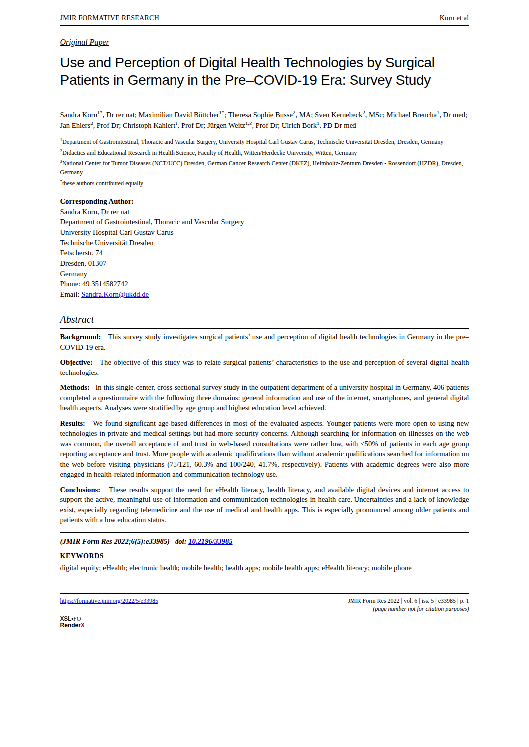JMIR Formative Research Korn et al
Original Paper
Use and Perception of Digital Health Technologies by Surgical Patients in Germany in the Pre–COVID-19 Era: Survey Study
Sandra Korn1*, Dr rer nat; Maximilian David Böttcher1*; Theresa Sophie Busse2, MA; Sven Kernebeck2, MSc; Michael Breucha1, Dr med; Jan Ehlers2, Prof Dr; Christoph Kahlert1, Prof Dr; Jürgen Weitz1,3, Prof Dr; Ulrich Bork1, PD Dr med
1Department of Gastrointestinal, Thoracic and Vascular Surgery, University Hospital Carl Gustav Carus, Technische Universität Dresden, Dresden, Germany
2Didactics and Educational Research in Health Science, Faculty of Health, Witten/Herdecke University, Witten, Germany
3National Center for Tumor Diseases (NCT/UCC) Dresden, German Cancer Research Center (DKFZ), Helmholtz-Zentrum Dresden - Rossendorf (HZDR), Dresden, Germany
*these authors contributed equally
Corresponding Author:
Sandra Korn, Dr rer nat
Department of Gastrointestinal, Thoracic and Vascular Surgery
University Hospital Carl Gustav Carus
Technische Universität Dresden
Fetscherstr. 74
Dresden, 01307
Germany
Phone: 49 3514582742
Email: Sandra.Korn@ukdd.de
Abstract
Background: This survey study investigates surgical patients’ use and perception of digital health technologies in Germany in the pre–COVID-19 era.
Objective: The objective of this study was to relate surgical patients’ characteristics to the use and perception of several digital health technologies.
Methods: In this single-center, cross-sectional survey study in the outpatient department of a university hospital in Germany, 406 patients completed a questionnaire with the following three domains: general information and use of the internet, smartphones, and general digital health aspects. Analyses were stratified by age group and highest education level achieved.
Results: We found significant age-based differences in most of the evaluated aspects. Younger patients were more open to using new technologies in private and medical settings but had more security concerns. Although searching for information on illnesses on the web was common, the overall acceptance of and trust in web-based consultations were rather low, with <50% of patients in each age group reporting acceptance and trust. More people with academic qualifications than without academic qualifications searched for information on the web before visiting physicians (73/121, 60.3% and 100/240, 41.7%, respectively). Patients with academic degrees were also more engaged in health-related information and communication technology use.
Conclusions: These results support the need for eHealth literacy, health literacy, and available digital devices and internet access to support the active, meaningful use of information and communication technologies in health care. Uncertainties and a lack of knowledge exist, especially regarding telemedicine and the use of medical and health apps. This is especially pronounced among older patients and patients with a low education status.
(JMIR Form Res 2022;6(5):e33985) doi: 10.2196/33985
Keywords
digital equity; eHealth; electronic health; mobile health; health apps; mobile health apps; eHealth literacy; mobile phone
https://formative.jmir.org/2022/5/e33985
JMIR Form Res 2022 | vol. 6 | iss. 5 | e33985 | p. 1
(page number not for citation purposes)
XSL•FO
Render X